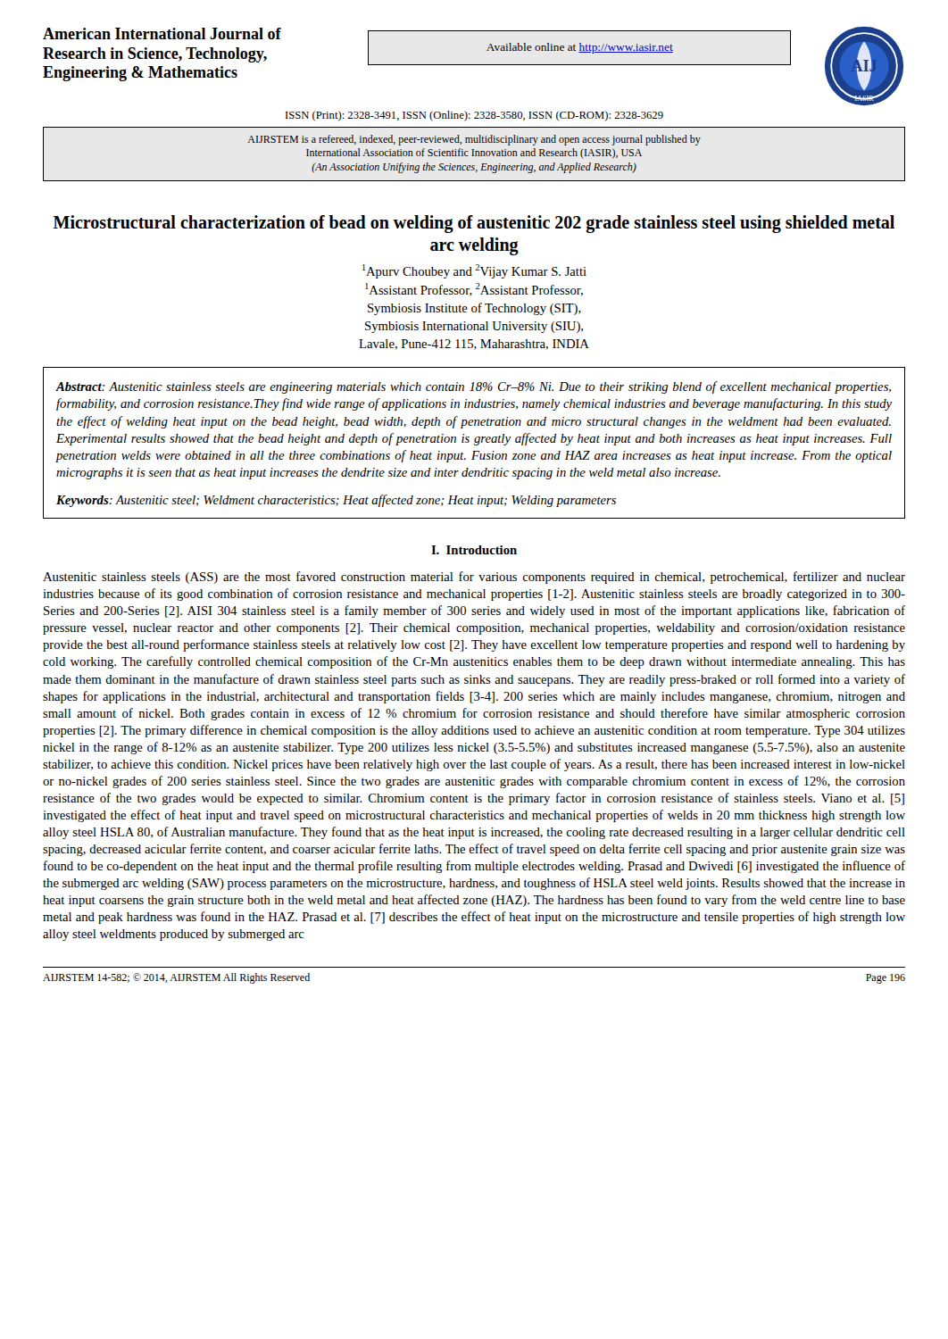American International Journal of
Research in Science, Technology,
Engineering & Mathematics
Available online at http://www.iasir.net
AIJ IASIR
ISSN (Print): 2328-3491, ISSN (Online): 2328-3580, ISSN (CD-ROM): 2328-3629
AIJRSTEM is a refereed, indexed, peer-reviewed, multidisciplinary and open access journal published by
International Association of Scientific Innovation and Research (IASIR), USA
(An Association Unifying the Sciences, Engineering, and Applied Research)
Microstructural characterization of bead on welding of austenitic 202 grade stainless steel using shielded metal arc welding
1Apurv Choubey and 2Vijay Kumar S. Jatti
1Assistant Professor, 2Assistant Professor,
Symbiosis Institute of Technology (SIT),
Symbiosis International University (SIU),
Lavale, Pune-412 115, Maharashtra, INDIA
Abstract: Austenitic stainless steels are engineering materials which contain 18% Cr–8% Ni. Due to their striking blend of excellent mechanical properties, formability, and corrosion resistance.They find wide range of applications in industries, namely chemical industries and beverage manufacturing. In this study the effect of welding heat input on the bead height, bead width, depth of penetration and micro structural changes in the weldment had been evaluated. Experimental results showed that the bead height and depth of penetration is greatly affected by heat input and both increases as heat input increases. Full penetration welds were obtained in all the three combinations of heat input. Fusion zone and HAZ area increases as heat input increase. From the optical micrographs it is seen that as heat input increases the dendrite size and inter dendritic spacing in the weld metal also increase.
Keywords: Austenitic steel; Weldment characteristics; Heat affected zone; Heat input; Welding parameters
I. Introduction
Austenitic stainless steels (ASS) are the most favored construction material for various components required in chemical, petrochemical, fertilizer and nuclear industries because of its good combination of corrosion resistance and mechanical properties [1-2]. Austenitic stainless steels are broadly categorized in to 300-Series and 200-Series [2]. AISI 304 stainless steel is a family member of 300 series and widely used in most of the important applications like, fabrication of pressure vessel, nuclear reactor and other components [2]. Their chemical composition, mechanical properties, weldability and corrosion/oxidation resistance provide the best all-round performance stainless steels at relatively low cost [2]. They have excellent low temperature properties and respond well to hardening by cold working. The carefully controlled chemical composition of the Cr-Mn austenitics enables them to be deep drawn without intermediate annealing. This has made them dominant in the manufacture of drawn stainless steel parts such as sinks and saucepans. They are readily press-braked or roll formed into a variety of shapes for applications in the industrial, architectural and transportation fields [3-4]. 200 series which are mainly includes manganese, chromium, nitrogen and small amount of nickel. Both grades contain in excess of 12 % chromium for corrosion resistance and should therefore have similar atmospheric corrosion properties [2]. The primary difference in chemical composition is the alloy additions used to achieve an austenitic condition at room temperature. Type 304 utilizes nickel in the range of 8-12% as an austenite stabilizer. Type 200 utilizes less nickel (3.5-5.5%) and substitutes increased manganese (5.5-7.5%), also an austenite stabilizer, to achieve this condition. Nickel prices have been relatively high over the last couple of years. As a result, there has been increased interest in low-nickel or no-nickel grades of 200 series stainless steel. Since the two grades are austenitic grades with comparable chromium content in excess of 12%, the corrosion resistance of the two grades would be expected to similar. Chromium content is the primary factor in corrosion resistance of stainless steels. Viano et al. [5] investigated the effect of heat input and travel speed on microstructural characteristics and mechanical properties of welds in 20 mm thickness high strength low alloy steel HSLA 80, of Australian manufacture. They found that as the heat input is increased, the cooling rate decreased resulting in a larger cellular dendritic cell spacing, decreased acicular ferrite content, and coarser acicular ferrite laths. The effect of travel speed on delta ferrite cell spacing and prior austenite grain size was found to be co-dependent on the heat input and the thermal profile resulting from multiple electrodes welding. Prasad and Dwivedi [6] investigated the influence of the submerged arc welding (SAW) process parameters on the microstructure, hardness, and toughness of HSLA steel weld joints. Results showed that the increase in heat input coarsens the grain structure both in the weld metal and heat affected zone (HAZ). The hardness has been found to vary from the weld centre line to base metal and peak hardness was found in the HAZ. Prasad et al. [7] describes the effect of heat input on the microstructure and tensile properties of high strength low alloy steel weldments produced by submerged arc
AIJRSTEM 14-582; © 2014, AIJRSTEM All Rights Reserved Page 196